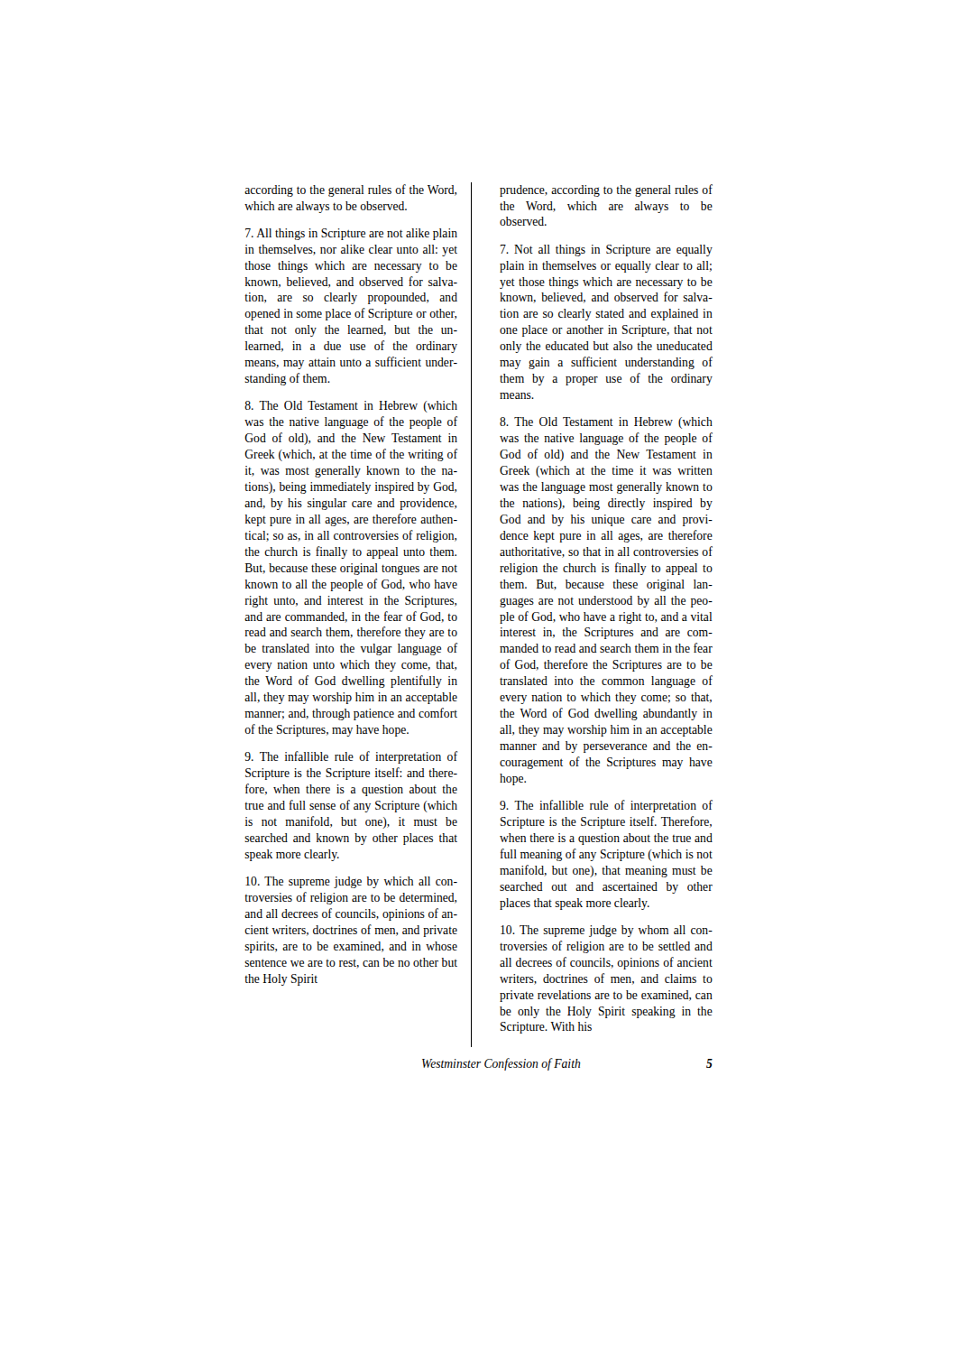according to the general rules of the Word, which are always to be observed.
7. All things in Scripture are not alike plain in themselves, nor alike clear unto all: yet those things which are necessary to be known, believed, and observed for salvation, are so clearly propounded, and opened in some place of Scripture or other, that not only the learned, but the unlearned, in a due use of the ordinary means, may attain unto a sufficient understanding of them.
8. The Old Testament in Hebrew (which was the native language of the people of God of old), and the New Testament in Greek (which, at the time of the writing of it, was most generally known to the nations), being immediately inspired by God, and, by his singular care and providence, kept pure in all ages, are therefore authentical; so as, in all controversies of religion, the church is finally to appeal unto them. But, because these original tongues are not known to all the people of God, who have right unto, and interest in the Scriptures, and are commanded, in the fear of God, to read and search them, therefore they are to be translated into the vulgar language of every nation unto which they come, that, the Word of God dwelling plentifully in all, they may worship him in an acceptable manner; and, through patience and comfort of the Scriptures, may have hope.
9. The infallible rule of interpretation of Scripture is the Scripture itself: and therefore, when there is a question about the true and full sense of any Scripture (which is not manifold, but one), it must be searched and known by other places that speak more clearly.
10. The supreme judge by which all controversies of religion are to be determined, and all decrees of councils, opinions of ancient writers, doctrines of men, and private spirits, are to be examined, and in whose sentence we are to rest, can be no other but the Holy Spirit
prudence, according to the general rules of the Word, which are always to be observed.
7. Not all things in Scripture are equally plain in themselves or equally clear to all; yet those things which are necessary to be known, believed, and observed for salvation are so clearly stated and explained in one place or another in Scripture, that not only the educated but also the uneducated may gain a sufficient understanding of them by a proper use of the ordinary means.
8. The Old Testament in Hebrew (which was the native language of the people of God of old) and the New Testament in Greek (which at the time it was written was the language most generally known to the nations), being directly inspired by God and by his unique care and providence kept pure in all ages, are therefore authoritative, so that in all controversies of religion the church is finally to appeal to them. But, because these original languages are not understood by all the people of God, who have a right to, and a vital interest in, the Scriptures and are commanded to read and search them in the fear of God, therefore the Scriptures are to be translated into the common language of every nation to which they come; so that, the Word of God dwelling abundantly in all, they may worship him in an acceptable manner and by perseverance and the encouragement of the Scriptures may have hope.
9. The infallible rule of interpretation of Scripture is the Scripture itself. Therefore, when there is a question about the true and full meaning of any Scripture (which is not manifold, but one), that meaning must be searched out and ascertained by other places that speak more clearly.
10. The supreme judge by whom all controversies of religion are to be settled and all decrees of councils, opinions of ancient writers, doctrines of men, and claims to private revelations are to be examined, can be only the Holy Spirit speaking in the Scripture. With his
Westminster Confession of Faith 5